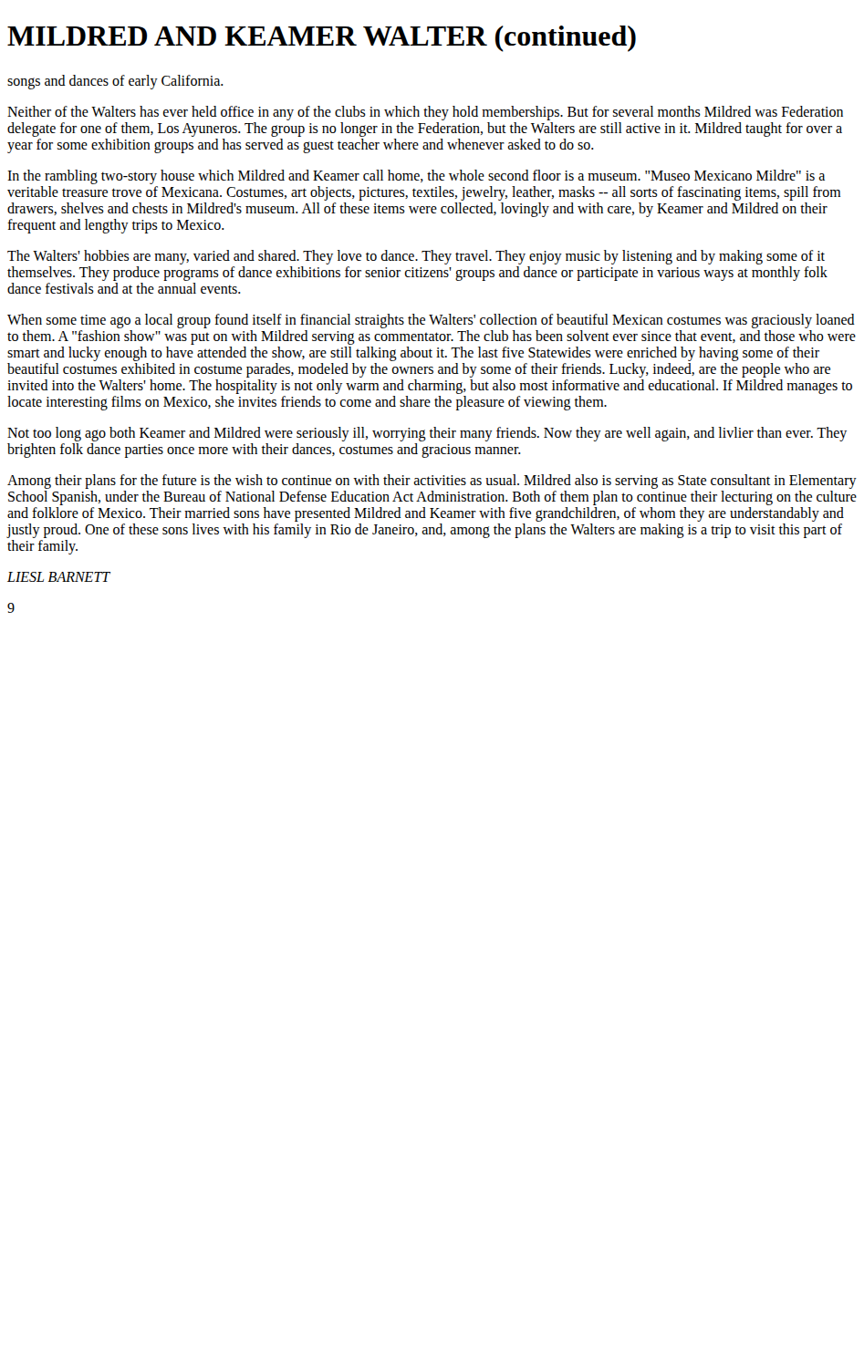MILDRED AND KEAMER WALTER (continued)
songs and dances of early California.
Neither of the Walters has ever held office in any of the clubs in which they hold memberships. But for several months Mildred was Federation delegate for one of them, Los Ayuneros. The group is no longer in the Federation, but the Walters are still active in it. Mildred taught for over a year for some exhibition groups and has served as guest teacher where and whenever asked to do so.
In the rambling two-story house which Mildred and Keamer call home, the whole second floor is a museum. "Museo Mexicano Mildre" is a veritable treasure trove of Mexicana. Costumes, art objects, pictures, textiles, jewelry, leather, masks -- all sorts of fascinating items, spill from drawers, shelves and chests in Mildred's museum. All of these items were collected, lovingly and with care, by Keamer and Mildred on their frequent and lengthy trips to Mexico.
The Walters' hobbies are many, varied and shared. They love to dance. They travel. They enjoy music by listening and by making some of it themselves. They produce programs of dance exhibitions for senior citizens' groups and dance or participate in various ways at monthly folk dance festivals and at the annual events.
When some time ago a local group found itself in financial straights the Walters' collection of beautiful Mexican costumes was graciously loaned to them. A "fashion show" was put on with Mildred serving as commentator. The club has been solvent ever since that event, and those who were smart and lucky enough to have attended the show, are still talking about it. The last five Statewides were enriched by having some of their beautiful costumes exhibited in costume parades, modeled by the owners and by some of their friends. Lucky, indeed, are the people who are invited into the Walters' home. The hospitality is not only warm and charming, but also most informative and educational. If Mildred manages to locate interesting films on Mexico, she invites friends to come and share the pleasure of viewing them.
Not too long ago both Keamer and Mildred were seriously ill, worrying their many friends. Now they are well again, and livlier than ever. They brighten folk dance parties once more with their dances, costumes and gracious manner.
Among their plans for the future is the wish to continue on with their activities as usual. Mildred also is serving as State consultant in Elementary School Spanish, under the Bureau of National Defense Education Act Administration. Both of them plan to continue their lecturing on the culture and folklore of Mexico. Their married sons have presented Mildred and Keamer with five grandchildren, of whom they are understandably and justly proud. One of these sons lives with his family in Rio de Janeiro, and, among the plans the Walters are making is a trip to visit this part of their family.
LIESL BARNETT
9